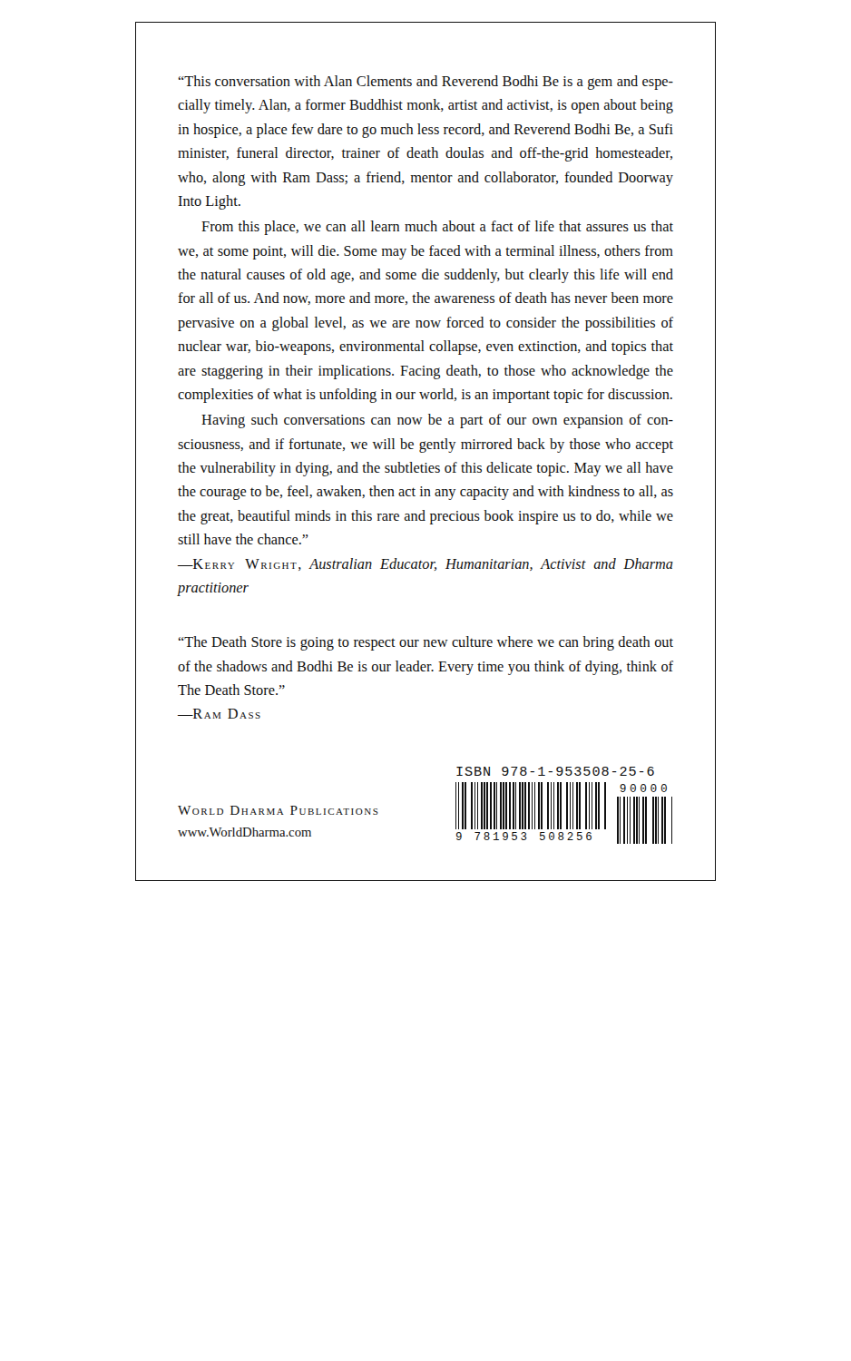“This conversation with Alan Clements and Reverend Bodhi Be is a gem and especially timely. Alan, a former Buddhist monk, artist and activist, is open about being in hospice, a place few dare to go much less record, and Reverend Bodhi Be, a Sufi minister, funeral director, trainer of death doulas and off-the-grid homesteader, who, along with Ram Dass; a friend, mentor and collaborator, founded Doorway Into Light.
From this place, we can all learn much about a fact of life that assures us that we, at some point, will die. Some may be faced with a terminal illness, others from the natural causes of old age, and some die suddenly, but clearly this life will end for all of us. And now, more and more, the awareness of death has never been more pervasive on a global level, as we are now forced to consider the possibilities of nuclear war, bio-weapons, environmental collapse, even extinction, and topics that are staggering in their implications. Facing death, to those who acknowledge the complexities of what is unfolding in our world, is an important topic for discussion.
Having such conversations can now be a part of our own expansion of consciousness, and if fortunate, we will be gently mirrored back by those who accept the vulnerability in dying, and the subtleties of this delicate topic. May we all have the courage to be, feel, awaken, then act in any capacity and with kindness to all, as the great, beautiful minds in this rare and precious book inspire us to do, while we still have the chance.”
—Kerry Wright, Australian Educator, Humanitarian, Activist and Dharma practitioner
“The Death Store is going to respect our new culture where we can bring death out of the shadows and Bodhi Be is our leader. Every time you think of dying, think of The Death Store.”
—Ram Dass
World Dharma Publications www.WorldDharma.com
ISBN 978-1-953508-25-6
9 781953 508256
90000